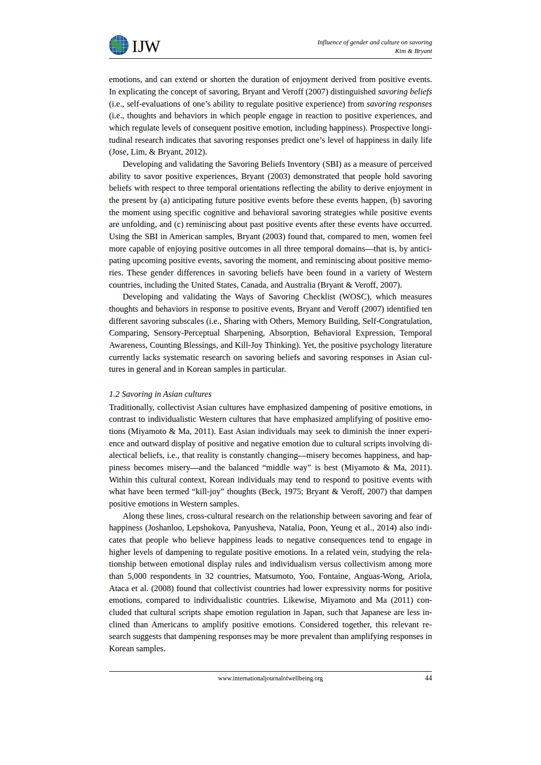IJW
Influence of gender and culture on savoring
Kim & Bryant
emotions, and can extend or shorten the duration of enjoyment derived from positive events. In explicating the concept of savoring, Bryant and Veroff (2007) distinguished savoring beliefs (i.e., self-evaluations of one’s ability to regulate positive experience) from savoring responses (i.e., thoughts and behaviors in which people engage in reaction to positive experiences, and which regulate levels of consequent positive emotion, including happiness). Prospective longitudinal research indicates that savoring responses predict one’s level of happiness in daily life (Jose, Lim, & Bryant, 2012).
Developing and validating the Savoring Beliefs Inventory (SBI) as a measure of perceived ability to savor positive experiences, Bryant (2003) demonstrated that people hold savoring beliefs with respect to three temporal orientations reflecting the ability to derive enjoyment in the present by (a) anticipating future positive events before these events happen, (b) savoring the moment using specific cognitive and behavioral savoring strategies while positive events are unfolding, and (c) reminiscing about past positive events after these events have occurred. Using the SBI in American samples, Bryant (2003) found that, compared to men, women feel more capable of enjoying positive outcomes in all three temporal domains—that is, by anticipating upcoming positive events, savoring the moment, and reminiscing about positive memories. These gender differences in savoring beliefs have been found in a variety of Western countries, including the United States, Canada, and Australia (Bryant & Veroff, 2007).
Developing and validating the Ways of Savoring Checklist (WOSC), which measures thoughts and behaviors in response to positive events, Bryant and Veroff (2007) identified ten different savoring subscales (i.e., Sharing with Others, Memory Building, Self-Congratulation, Comparing, Sensory-Perceptual Sharpening, Absorption, Behavioral Expression, Temporal Awareness, Counting Blessings, and Kill-Joy Thinking). Yet, the positive psychology literature currently lacks systematic research on savoring beliefs and savoring responses in Asian cultures in general and in Korean samples in particular.
1.2 Savoring in Asian cultures
Traditionally, collectivist Asian cultures have emphasized dampening of positive emotions, in contrast to individualistic Western cultures that have emphasized amplifying of positive emotions (Miyamoto & Ma, 2011). East Asian individuals may seek to diminish the inner experience and outward display of positive and negative emotion due to cultural scripts involving dialectical beliefs, i.e., that reality is constantly changing—misery becomes happiness, and happiness becomes misery—and the balanced “middle way” is best (Miyamoto & Ma, 2011). Within this cultural context, Korean individuals may tend to respond to positive events with what have been termed “kill-joy” thoughts (Beck, 1975; Bryant & Veroff, 2007) that dampen positive emotions in Western samples.
Along these lines, cross-cultural research on the relationship between savoring and fear of happiness (Joshanloo, Lepshokova, Panyusheva, Natalia, Poon, Yeung et al., 2014) also indicates that people who believe happiness leads to negative consequences tend to engage in higher levels of dampening to regulate positive emotions. In a related vein, studying the relationship between emotional display rules and individualism versus collectivism among more than 5,000 respondents in 32 countries, Matsumoto, Yoo, Fontaine, Anguas-Wong, Ariola, Ataca et al. (2008) found that collectivist countries had lower expressivity norms for positive emotions, compared to individualistic countries. Likewise, Miyamoto and Ma (2011) concluded that cultural scripts shape emotion regulation in Japan, such that Japanese are less inclined than Americans to amplify positive emotions. Considered together, this relevant research suggests that dampening responses may be more prevalent than amplifying responses in Korean samples.
www.internationaljournalofwellbeing.org 44